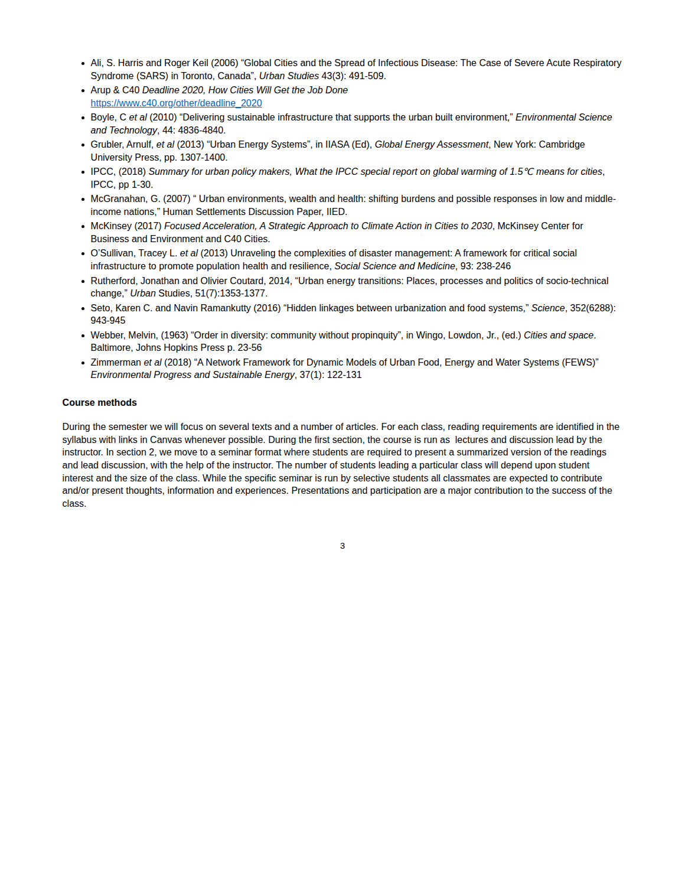Ali, S. Harris and Roger Keil (2006) “Global Cities and the Spread of Infectious Disease: The Case of Severe Acute Respiratory Syndrome (SARS) in Toronto, Canada”, Urban Studies 43(3): 491-509.
Arup & C40 Deadline 2020, How Cities Will Get the Job Done
https://www.c40.org/other/deadline_2020
Boyle, C et al (2010) “Delivering sustainable infrastructure that supports the urban built environment,” Environmental Science and Technology, 44: 4836-4840.
Grubler, Arnulf, et al (2013) “Urban Energy Systems”, in IIASA (Ed), Global Energy Assessment, New York: Cambridge University Press, pp. 1307-1400.
IPCC, (2018) Summary for urban policy makers, What the IPCC special report on global warming of 1.5℃ means for cities, IPCC, pp 1-30.
McGranahan, G. (2007) “ Urban environments, wealth and health: shifting burdens and possible responses in low and middle-income nations,” Human Settlements Discussion Paper, IIED.
McKinsey (2017) Focused Acceleration, A Strategic Approach to Climate Action in Cities to 2030, McKinsey Center for Business and Environment and C40 Cities.
O’Sullivan, Tracey L. et al (2013) Unraveling the complexities of disaster management: A framework for critical social infrastructure to promote population health and resilience, Social Science and Medicine, 93: 238-246
Rutherford, Jonathan and Olivier Coutard, 2014, “Urban energy transitions: Places, processes and politics of socio-technical change,” Urban Studies, 51(7):1353-1377.
Seto, Karen C. and Navin Ramankutty (2016) “Hidden linkages between urbanization and food systems,” Science, 352(6288): 943-945
Webber, Melvin, (1963) “Order in diversity: community without propinquity”, in Wingo, Lowdon, Jr., (ed.) Cities and space. Baltimore, Johns Hopkins Press p. 23-56
Zimmerman et al (2018) “A Network Framework for Dynamic Models of Urban Food, Energy and Water Systems (FEWS)” Environmental Progress and Sustainable Energy, 37(1): 122-131
Course methods
During the semester we will focus on several texts and a number of articles. For each class, reading requirements are identified in the syllabus with links in Canvas whenever possible. During the first section, the course is run as lectures and discussion lead by the instructor. In section 2, we move to a seminar format where students are required to present a summarized version of the readings and lead discussion, with the help of the instructor. The number of students leading a particular class will depend upon student interest and the size of the class. While the specific seminar is run by selective students all classmates are expected to contribute and/or present thoughts, information and experiences. Presentations and participation are a major contribution to the success of the class.
3